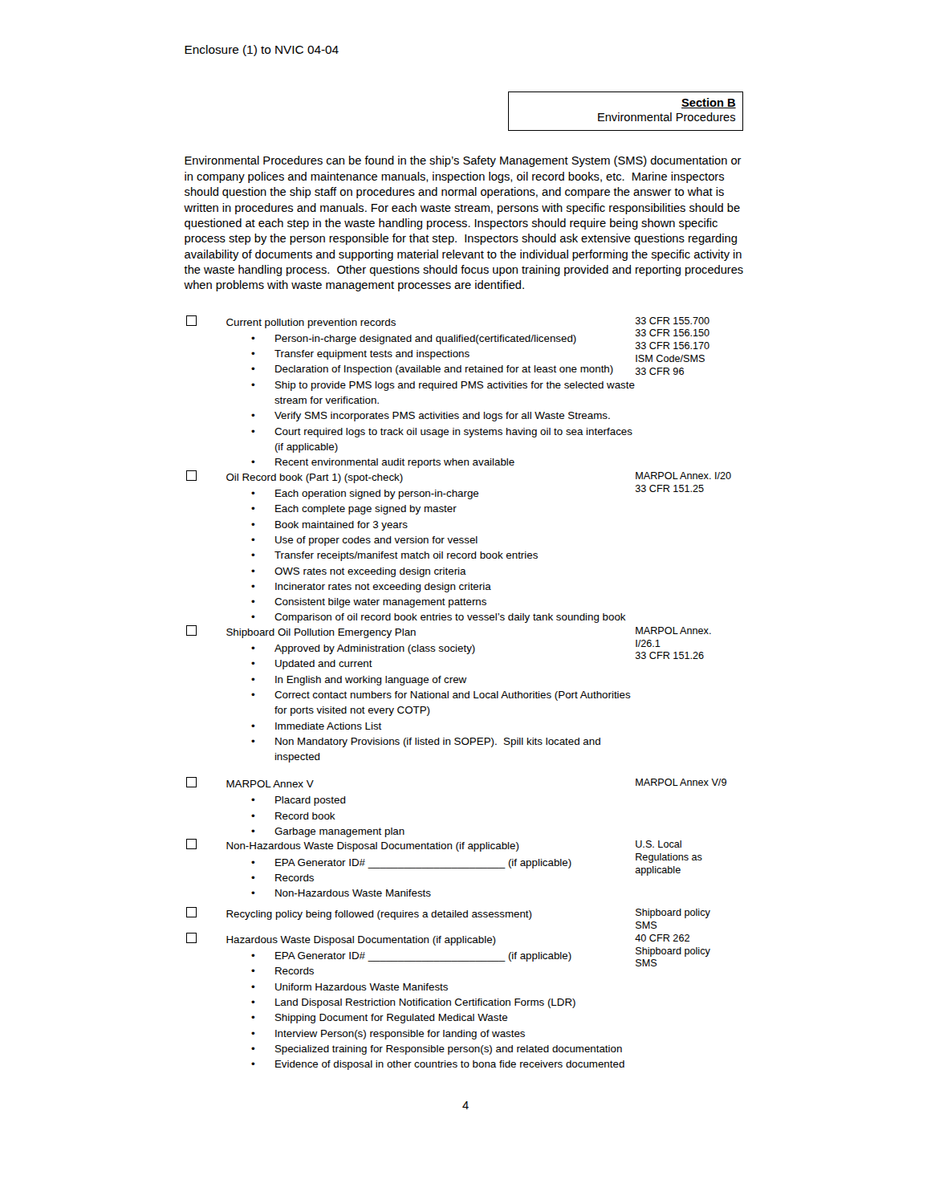Enclosure (1) to NVIC 04-04
Section B
Environmental Procedures
Environmental Procedures can be found in the ship’s Safety Management System (SMS) documentation or in company polices and maintenance manuals, inspection logs, oil record books, etc. Marine inspectors should question the ship staff on procedures and normal operations, and compare the answer to what is written in procedures and manuals. For each waste stream, persons with specific responsibilities should be questioned at each step in the waste handling process. Inspectors should require being shown specific process step by the person responsible for that step. Inspectors should ask extensive questions regarding availability of documents and supporting material relevant to the individual performing the specific activity in the waste handling process. Other questions should focus upon training provided and reporting procedures when problems with waste management processes are identified.
| | Current pollution prevention records Person-in-charge designated and qualified(certificated/licensed) Transfer equipment tests and inspections Declaration of Inspection (available and retained for at least one month) Ship to provide PMS logs and required PMS activities for the selected waste stream for verification. Verify SMS incorporates PMS activities and logs for all Waste Streams. Court required logs to track oil usage in systems having oil to sea interfaces (if applicable) Recent environmental audit reports when available | 33 CFR 155.700 33 CFR 156.150 33 CFR 156.170 ISM Code/SMS 33 CFR 96 |
| | Oil Record book (Part 1) (spot-check) Each operation signed by person-in-charge Each complete page signed by master Book maintained for 3 years Use of proper codes and version for vessel Transfer receipts/manifest match oil record book entries OWS rates not exceeding design criteria Incinerator rates not exceeding design criteria Consistent bilge water management patterns Comparison of oil record book entries to vessel’s daily tank sounding book | MARPOL Annex. I/20 33 CFR 151.25 |
| | Shipboard Oil Pollution Emergency Plan Approved by Administration (class society) Updated and current In English and working language of crew Correct contact numbers for National and Local Authorities (Port Authorities for ports visited not every COTP) Immediate Actions List Non Mandatory Provisions (if listed in SOPEP). Spill kits located and inspected | MARPOL Annex. I/26.1 33 CFR 151.26 |
| | MARPOL Annex V Placard posted Record book Garbage management plan | MARPOL Annex V/9 |
| | Non-Hazardous Waste Disposal Documentation (if applicable) EPA Generator ID# _______________________ (if applicable) Records Non-Hazardous Waste Manifests | U.S. Local Regulations as applicable |
| | Recycling policy being followed (requires a detailed assessment) | Shipboard policy SMS |
| | Hazardous Waste Disposal Documentation (if applicable) EPA Generator ID# _______________________ (if applicable) Records Uniform Hazardous Waste Manifests Land Disposal Restriction Notification Certification Forms (LDR) Shipping Document for Regulated Medical Waste Interview Person(s) responsible for landing of wastes Specialized training for Responsible person(s) and related documentation Evidence of disposal in other countries to bona fide receivers documented | 40 CFR 262 Shipboard policy SMS |
4